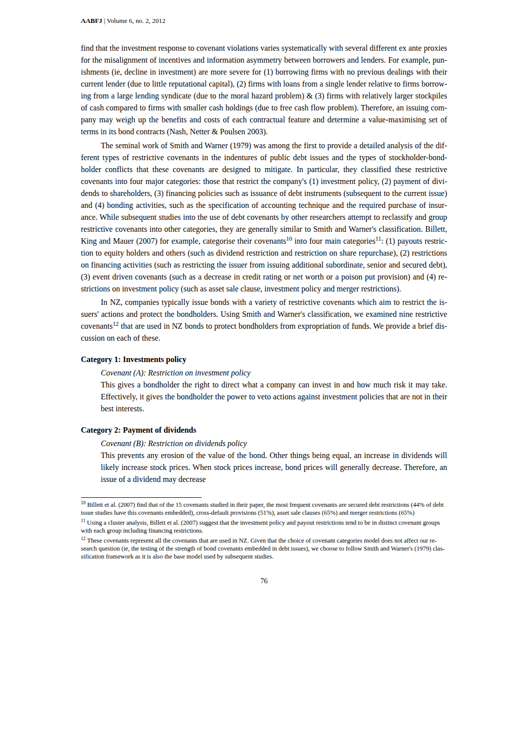AABFJ | Volume 6, no. 2, 2012
find that the investment response to covenant violations varies systematically with several different ex ante proxies for the misalignment of incentives and information asymmetry between borrowers and lenders. For example, punishments (ie, decline in investment) are more severe for (1) borrowing firms with no previous dealings with their current lender (due to little reputational capital), (2) firms with loans from a single lender relative to firms borrowing from a large lending syndicate (due to the moral hazard problem) & (3) firms with relatively larger stockpiles of cash compared to firms with smaller cash holdings (due to free cash flow problem). Therefore, an issuing company may weigh up the benefits and costs of each contractual feature and determine a value-maximising set of terms in its bond contracts (Nash, Netter & Poulsen 2003).
The seminal work of Smith and Warner (1979) was among the first to provide a detailed analysis of the different types of restrictive covenants in the indentures of public debt issues and the types of stockholder-bondholder conflicts that these covenants are designed to mitigate. In particular, they classified these restrictive covenants into four major categories: those that restrict the company's (1) investment policy, (2) payment of dividends to shareholders, (3) financing policies such as issuance of debt instruments (subsequent to the current issue) and (4) bonding activities, such as the specification of accounting technique and the required purchase of insurance. While subsequent studies into the use of debt covenants by other researchers attempt to reclassify and group restrictive covenants into other categories, they are generally similar to Smith and Warner's classification. Billett, King and Mauer (2007) for example, categorise their covenants10 into four main categories11: (1) payouts restriction to equity holders and others (such as dividend restriction and restriction on share repurchase), (2) restrictions on financing activities (such as restricting the issuer from issuing additional subordinate, senior and secured debt), (3) event driven covenants (such as a decrease in credit rating or net worth or a poison put provision) and (4) restrictions on investment policy (such as asset sale clause, investment policy and merger restrictions).
In NZ, companies typically issue bonds with a variety of restrictive covenants which aim to restrict the issuers' actions and protect the bondholders. Using Smith and Warner's classification, we examined nine restrictive covenants12 that are used in NZ bonds to protect bondholders from expropriation of funds. We provide a brief discussion on each of these.
Category 1: Investments policy
Covenant (A): Restriction on investment policy
This gives a bondholder the right to direct what a company can invest in and how much risk it may take. Effectively, it gives the bondholder the power to veto actions against investment policies that are not in their best interests.
Category 2: Payment of dividends
Covenant (B): Restriction on dividends policy
This prevents any erosion of the value of the bond. Other things being equal, an increase in dividends will likely increase stock prices. When stock prices increase, bond prices will generally decrease. Therefore, an issue of a dividend may decrease
10 Billett et al. (2007) find that of the 15 covenants studied in their paper, the most frequent covenants are secured debt restrictions (44% of debt issue studies have this covenants embedded), cross-default provisions (51%), asset sale clauses (65%) and merger restrictions (65%)
11 Using a cluster analysis, Billett et al. (2007) suggest that the investment policy and payout restrictions tend to be in distinct covenant groups with each group including financing restrictions.
12 These covenants represent all the covenants that are used in NZ. Given that the choice of covenant categories model does not affect our research question (ie, the testing of the strength of bond covenants embedded in debt issues), we choose to follow Smith and Warner's (1979) classification framework as it is also the base model used by subsequent studies.
76